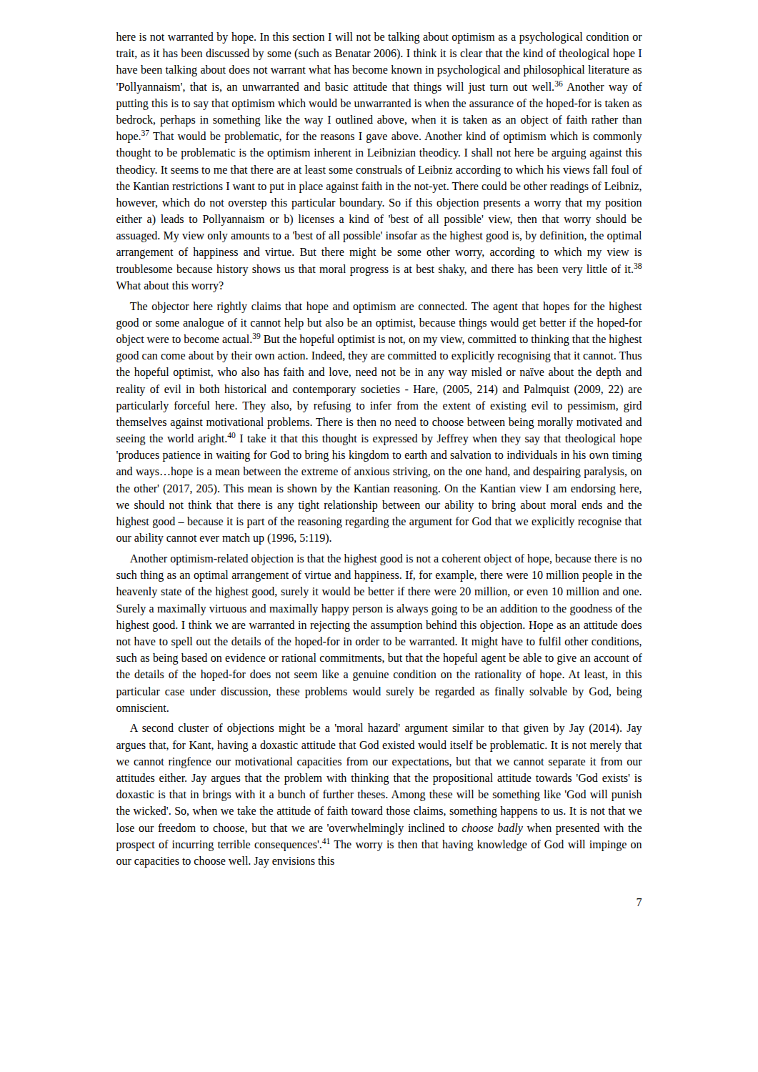here is not warranted by hope. In this section I will not be talking about optimism as a psychological condition or trait, as it has been discussed by some (such as Benatar 2006). I think it is clear that the kind of theological hope I have been talking about does not warrant what has become known in psychological and philosophical literature as 'Pollyannaism', that is, an unwarranted and basic attitude that things will just turn out well.36 Another way of putting this is to say that optimism which would be unwarranted is when the assurance of the hoped-for is taken as bedrock, perhaps in something like the way I outlined above, when it is taken as an object of faith rather than hope.37 That would be problematic, for the reasons I gave above. Another kind of optimism which is commonly thought to be problematic is the optimism inherent in Leibnizian theodicy. I shall not here be arguing against this theodicy. It seems to me that there are at least some construals of Leibniz according to which his views fall foul of the Kantian restrictions I want to put in place against faith in the not-yet. There could be other readings of Leibniz, however, which do not overstep this particular boundary. So if this objection presents a worry that my position either a) leads to Pollyannaism or b) licenses a kind of 'best of all possible' view, then that worry should be assuaged. My view only amounts to a 'best of all possible' insofar as the highest good is, by definition, the optimal arrangement of happiness and virtue. But there might be some other worry, according to which my view is troublesome because history shows us that moral progress is at best shaky, and there has been very little of it.38 What about this worry?
The objector here rightly claims that hope and optimism are connected. The agent that hopes for the highest good or some analogue of it cannot help but also be an optimist, because things would get better if the hoped-for object were to become actual.39 But the hopeful optimist is not, on my view, committed to thinking that the highest good can come about by their own action. Indeed, they are committed to explicitly recognising that it cannot. Thus the hopeful optimist, who also has faith and love, need not be in any way misled or naïve about the depth and reality of evil in both historical and contemporary societies - Hare, (2005, 214) and Palmquist (2009, 22) are particularly forceful here. They also, by refusing to infer from the extent of existing evil to pessimism, gird themselves against motivational problems. There is then no need to choose between being morally motivated and seeing the world aright.40 I take it that this thought is expressed by Jeffrey when they say that theological hope 'produces patience in waiting for God to bring his kingdom to earth and salvation to individuals in his own timing and ways…hope is a mean between the extreme of anxious striving, on the one hand, and despairing paralysis, on the other' (2017, 205). This mean is shown by the Kantian reasoning. On the Kantian view I am endorsing here, we should not think that there is any tight relationship between our ability to bring about moral ends and the highest good – because it is part of the reasoning regarding the argument for God that we explicitly recognise that our ability cannot ever match up (1996, 5:119).
Another optimism-related objection is that the highest good is not a coherent object of hope, because there is no such thing as an optimal arrangement of virtue and happiness. If, for example, there were 10 million people in the heavenly state of the highest good, surely it would be better if there were 20 million, or even 10 million and one. Surely a maximally virtuous and maximally happy person is always going to be an addition to the goodness of the highest good. I think we are warranted in rejecting the assumption behind this objection. Hope as an attitude does not have to spell out the details of the hoped-for in order to be warranted. It might have to fulfil other conditions, such as being based on evidence or rational commitments, but that the hopeful agent be able to give an account of the details of the hoped-for does not seem like a genuine condition on the rationality of hope. At least, in this particular case under discussion, these problems would surely be regarded as finally solvable by God, being omniscient.
A second cluster of objections might be a 'moral hazard' argument similar to that given by Jay (2014). Jay argues that, for Kant, having a doxastic attitude that God existed would itself be problematic. It is not merely that we cannot ringfence our motivational capacities from our expectations, but that we cannot separate it from our attitudes either. Jay argues that the problem with thinking that the propositional attitude towards 'God exists' is doxastic is that in brings with it a bunch of further theses. Among these will be something like 'God will punish the wicked'. So, when we take the attitude of faith toward those claims, something happens to us. It is not that we lose our freedom to choose, but that we are 'overwhelmingly inclined to choose badly when presented with the prospect of incurring terrible consequences'.41 The worry is then that having knowledge of God will impinge on our capacities to choose well. Jay envisions this
7